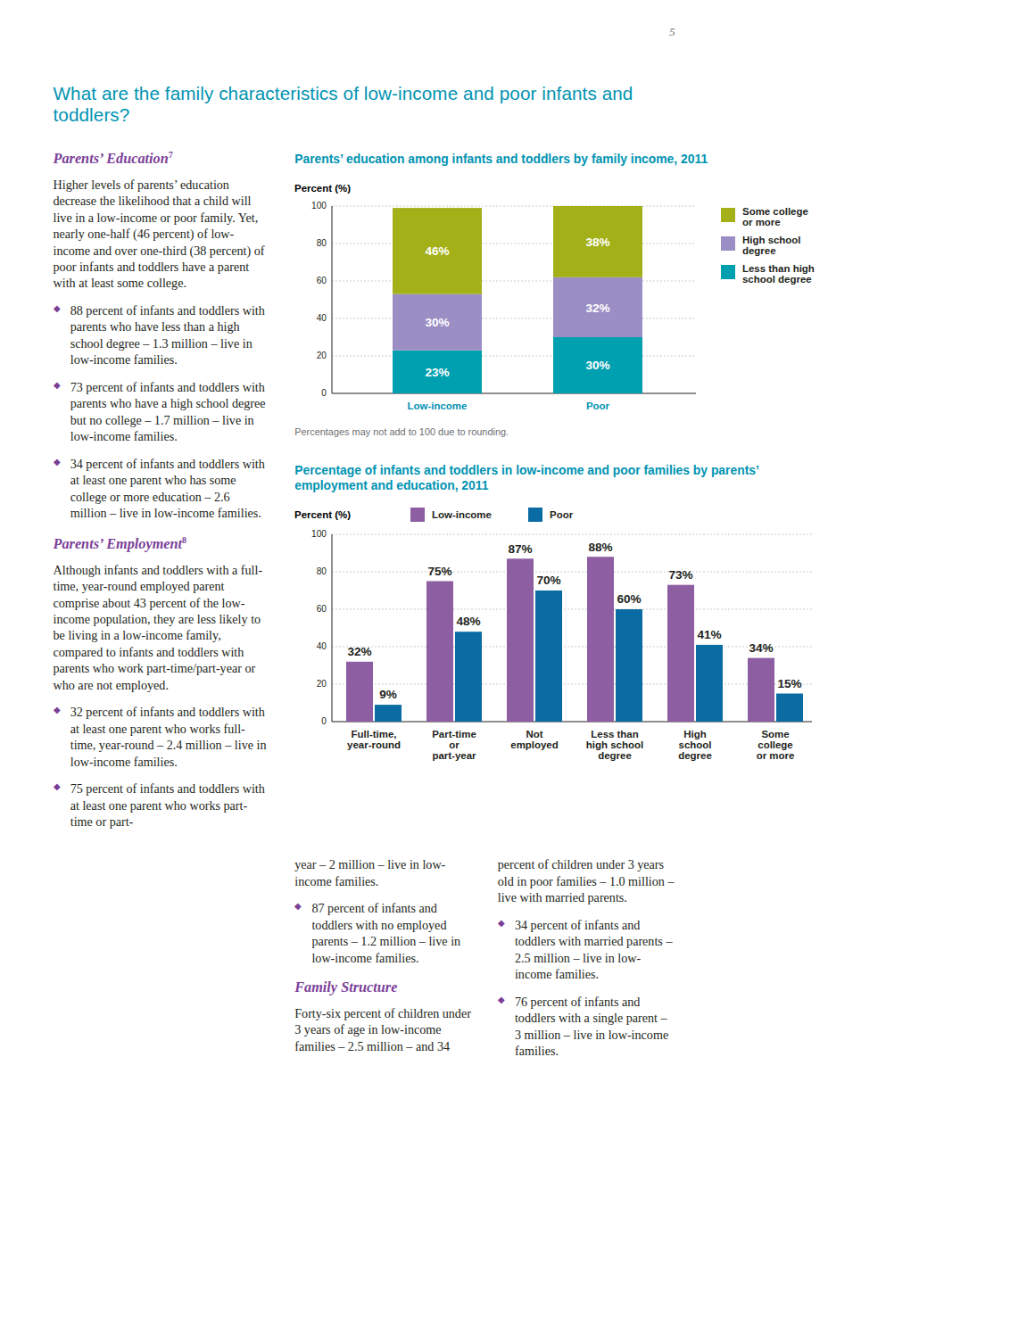5
What are the family characteristics of low-income and poor infants and toddlers?
Parents’ Education7
Higher levels of parents’ education decrease the likelihood that a child will live in a low-income or poor family. Yet, nearly one-half (46 percent) of low-income and over one-third (38 percent) of poor infants and toddlers have a parent with at least some college.
88 percent of infants and toddlers with parents who have less than a high school degree – 1.3 million – live in low-income families.
73 percent of infants and toddlers with parents who have a high school degree but no college – 1.7 million – live in low-income families.
34 percent of infants and toddlers with at least one parent who has some college or more education – 2.6 million – live in low-income families.
Parents’ Employment8
Although infants and toddlers with a full-time, year-round employed parent comprise about 43 percent of the low-income population, they are less likely to be living in a low-income family, compared to infants and toddlers with parents who work part-time/part-year or who are not employed.
32 percent of infants and toddlers with at least one parent who works full-time, year-round – 2.4 million – live in low-income families.
75 percent of infants and toddlers with at least one parent who works part-time or part-
Parents’ education among infants and toddlers by family income, 2011
Percent (%) 100 80 60 40 20 0 23% 30% 46% Low-income 30% 32% 38% Poor Some college or more High school degree Less than high school degree
Percentages may not add to 100 due to rounding.
Percentage of infants and toddlers in low-income and poor families by parents’
employment and education, 2011
Percent (%) Low-income Poor 100 80 60 40 20 0 32% 9% Full-time, year-round 75% 48% Part-time or part-year 87% 70% Not employed 88% 60% Less than high school degree 73% 41% High school degree 34% 15% Some college or more
year – 2 million – live in low-income families.
87 percent of infants and toddlers with no employed parents – 1.2 million – live in low-income families.
Family Structure
Forty-six percent of children under 3 years of age in low-income families – 2.5 million – and 34
percent of children under 3 years old in poor families – 1.0 million – live with married parents.
34 percent of infants and toddlers with married parents – 2.5 million – live in low-income families.
76 percent of infants and toddlers with a single parent – 3 million – live in low-income families.